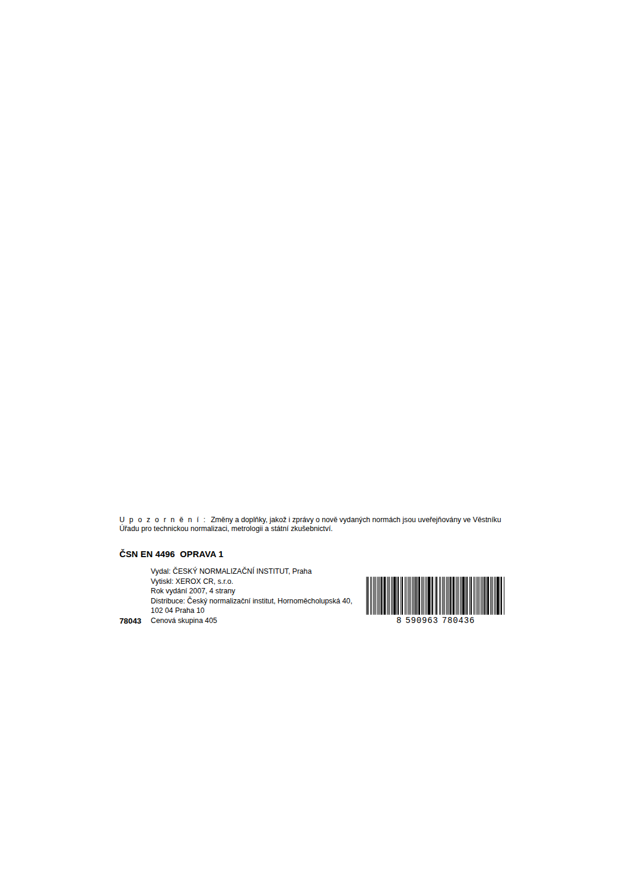U p o z o r n ě n í : Změny a doplňky, jakož i zprávy o nově vydaných normách jsou uveřejňovány ve Věstníku Úřadu pro technickou normalizaci, metrologii a státní zkušebnictví.
ČSN EN 4496 OPRAVA 1
Vydal: ČESKÝ NORMALIZAČNÍ INSTITUT, Praha
Vytiskl: XEROX CR, s.r.o.
Rok vydání 2007, 4 strany
Distribuce: Český normalizační institut, Hornoměcholupská 40, 102 04 Praha 10
78043 Cenová skupina 405
8 590963 780436